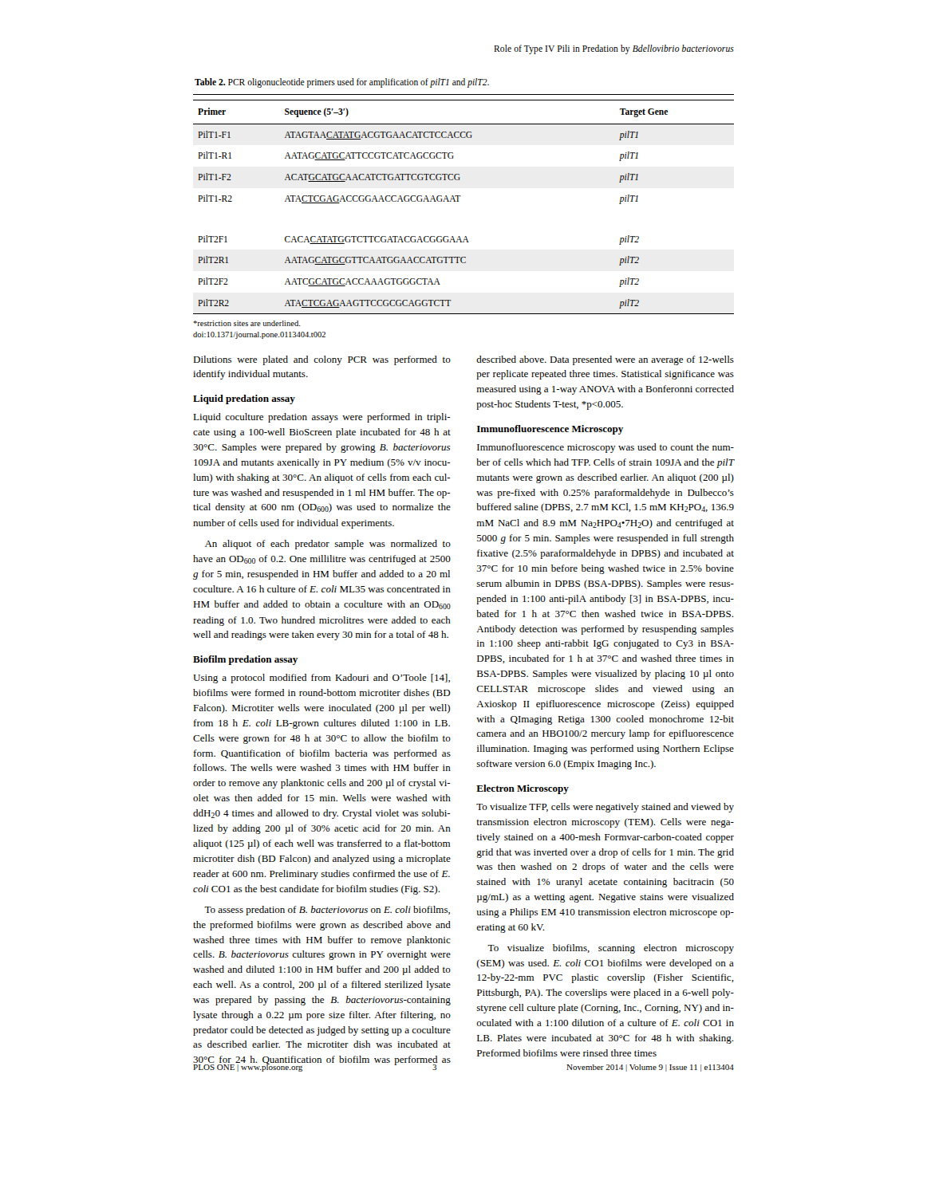Role of Type IV Pili in Predation by Bdellovibrio bacteriovorus
Table 2. PCR oligonucleotide primers used for amplification of pilT1 and pilT2.
| Primer | Sequence (5′–3′) | Target Gene |
| --- | --- | --- |
| PilT1-F1 | ATAGTAA CATATG ACGTGAACATCTCCACCG | pilT1 |
| PilT1-R1 | AATAG CATGC ATTCCGTCATCAGCGCTG | pilT1 |
| PilT1-F2 | ACAT GCATGC AACATCTGATTCGTCGTCG | pilT1 |
| PilT1-R2 | ATA CTCGAG ACCGGAACCAGCGAAGAAT | pilT1 |
| PilT2F1 | CACA CATATG GTCTTCGATACGACGGGAAA | pilT2 |
| PilT2R1 | AATAG CATGC GTTCAATGGAACCATGTTTC | pilT2 |
| PilT2F2 | AATC GCATGC ACCAAAGTGGGCTAA | pilT2 |
| PilT2R2 | ATA CTCGAG AAGTTCCGCGCAGGTCTT | pilT2 |
*restriction sites are underlined.
doi:10.1371/journal.pone.0113404.t002
Dilutions were plated and colony PCR was performed to identify individual mutants.
Liquid predation assay
Liquid coculture predation assays were performed in triplicate using a 100-well BioScreen plate incubated for 48 h at 30°C. Samples were prepared by growing B. bacteriovorus 109JA and mutants axenically in PY medium (5% v/v inoculum) with shaking at 30°C. An aliquot of cells from each culture was washed and resuspended in 1 ml HM buffer. The optical density at 600 nm (OD600) was used to normalize the number of cells used for individual experiments.
An aliquot of each predator sample was normalized to have an OD600 of 0.2. One millilitre was centrifuged at 2500 g for 5 min, resuspended in HM buffer and added to a 20 ml coculture. A 16 h culture of E. coli ML35 was concentrated in HM buffer and added to obtain a coculture with an OD600 reading of 1.0. Two hundred microlitres were added to each well and readings were taken every 30 min for a total of 48 h.
Biofilm predation assay
Using a protocol modified from Kadouri and O’Toole [14], biofilms were formed in round-bottom microtiter dishes (BD Falcon). Microtiter wells were inoculated (200 µl per well) from 18 h E. coli LB-grown cultures diluted 1:100 in LB. Cells were grown for 48 h at 30°C to allow the biofilm to form. Quantification of biofilm bacteria was performed as follows. The wells were washed 3 times with HM buffer in order to remove any planktonic cells and 200 µl of crystal violet was then added for 15 min. Wells were washed with ddH20 4 times and allowed to dry. Crystal violet was solubilized by adding 200 µl of 30% acetic acid for 20 min. An aliquot (125 µl) of each well was transferred to a flat-bottom microtiter dish (BD Falcon) and analyzed using a microplate reader at 600 nm. Preliminary studies confirmed the use of E. coli CO1 as the best candidate for biofilm studies (Fig. S2).
To assess predation of B. bacteriovorus on E. coli biofilms, the preformed biofilms were grown as described above and washed three times with HM buffer to remove planktonic cells. B. bacteriovorus cultures grown in PY overnight were washed and diluted 1:100 in HM buffer and 200 µl added to each well. As a control, 200 µl of a filtered sterilized lysate was prepared by passing the B. bacteriovorus-containing lysate through a 0.22 µm pore size filter. After filtering, no predator could be detected as judged by setting up a coculture as described earlier. The microtiter dish was incubated at 30°C for 24 h. Quantification of biofilm was performed as described above. Data presented were an average of 12-wells per replicate repeated three times. Statistical significance was measured using a 1-way ANOVA with a Bonferonni corrected post-hoc Students T-test, *p<0.005.
Immunofluorescence Microscopy
Immunofluorescence microscopy was used to count the number of cells which had TFP. Cells of strain 109JA and the pilT mutants were grown as described earlier. An aliquot (200 µl) was pre-fixed with 0.25% paraformaldehyde in Dulbecco’s buffered saline (DPBS, 2.7 mM KCl, 1.5 mM KH2PO4, 136.9 mM NaCl and 8.9 mM Na2HPO4•7H2O) and centrifuged at 5000 g for 5 min. Samples were resuspended in full strength fixative (2.5% paraformaldehyde in DPBS) and incubated at 37°C for 10 min before being washed twice in 2.5% bovine serum albumin in DPBS (BSA-DPBS). Samples were resuspended in 1:100 anti-pilA antibody [3] in BSA-DPBS, incubated for 1 h at 37°C then washed twice in BSA-DPBS. Antibody detection was performed by resuspending samples in 1:100 sheep anti-rabbit IgG conjugated to Cy3 in BSA-DPBS, incubated for 1 h at 37°C and washed three times in BSA-DPBS. Samples were visualized by placing 10 µl onto CELLSTAR microscope slides and viewed using an Axioskop II epifluorescence microscope (Zeiss) equipped with a QImaging Retiga 1300 cooled monochrome 12-bit camera and an HBO100/2 mercury lamp for epifluorescence illumination. Imaging was performed using Northern Eclipse software version 6.0 (Empix Imaging Inc.).
Electron Microscopy
To visualize TFP, cells were negatively stained and viewed by transmission electron microscopy (TEM). Cells were negatively stained on a 400-mesh Formvar-carbon-coated copper grid that was inverted over a drop of cells for 1 min. The grid was then washed on 2 drops of water and the cells were stained with 1% uranyl acetate containing bacitracin (50 µg/mL) as a wetting agent. Negative stains were visualized using a Philips EM 410 transmission electron microscope operating at 60 kV.
To visualize biofilms, scanning electron microscopy (SEM) was used. E. coli CO1 biofilms were developed on a 12-by-22-mm PVC plastic coverslip (Fisher Scientific, Pittsburgh, PA). The coverslips were placed in a 6-well polystyrene cell culture plate (Corning, Inc., Corning, NY) and inoculated with a 1:100 dilution of a culture of E. coli CO1 in LB. Plates were incubated at 30°C for 48 h with shaking. Preformed biofilms were rinsed three times
PLOS ONE | www.plosone.org
3
November 2014 | Volume 9 | Issue 11 | e113404